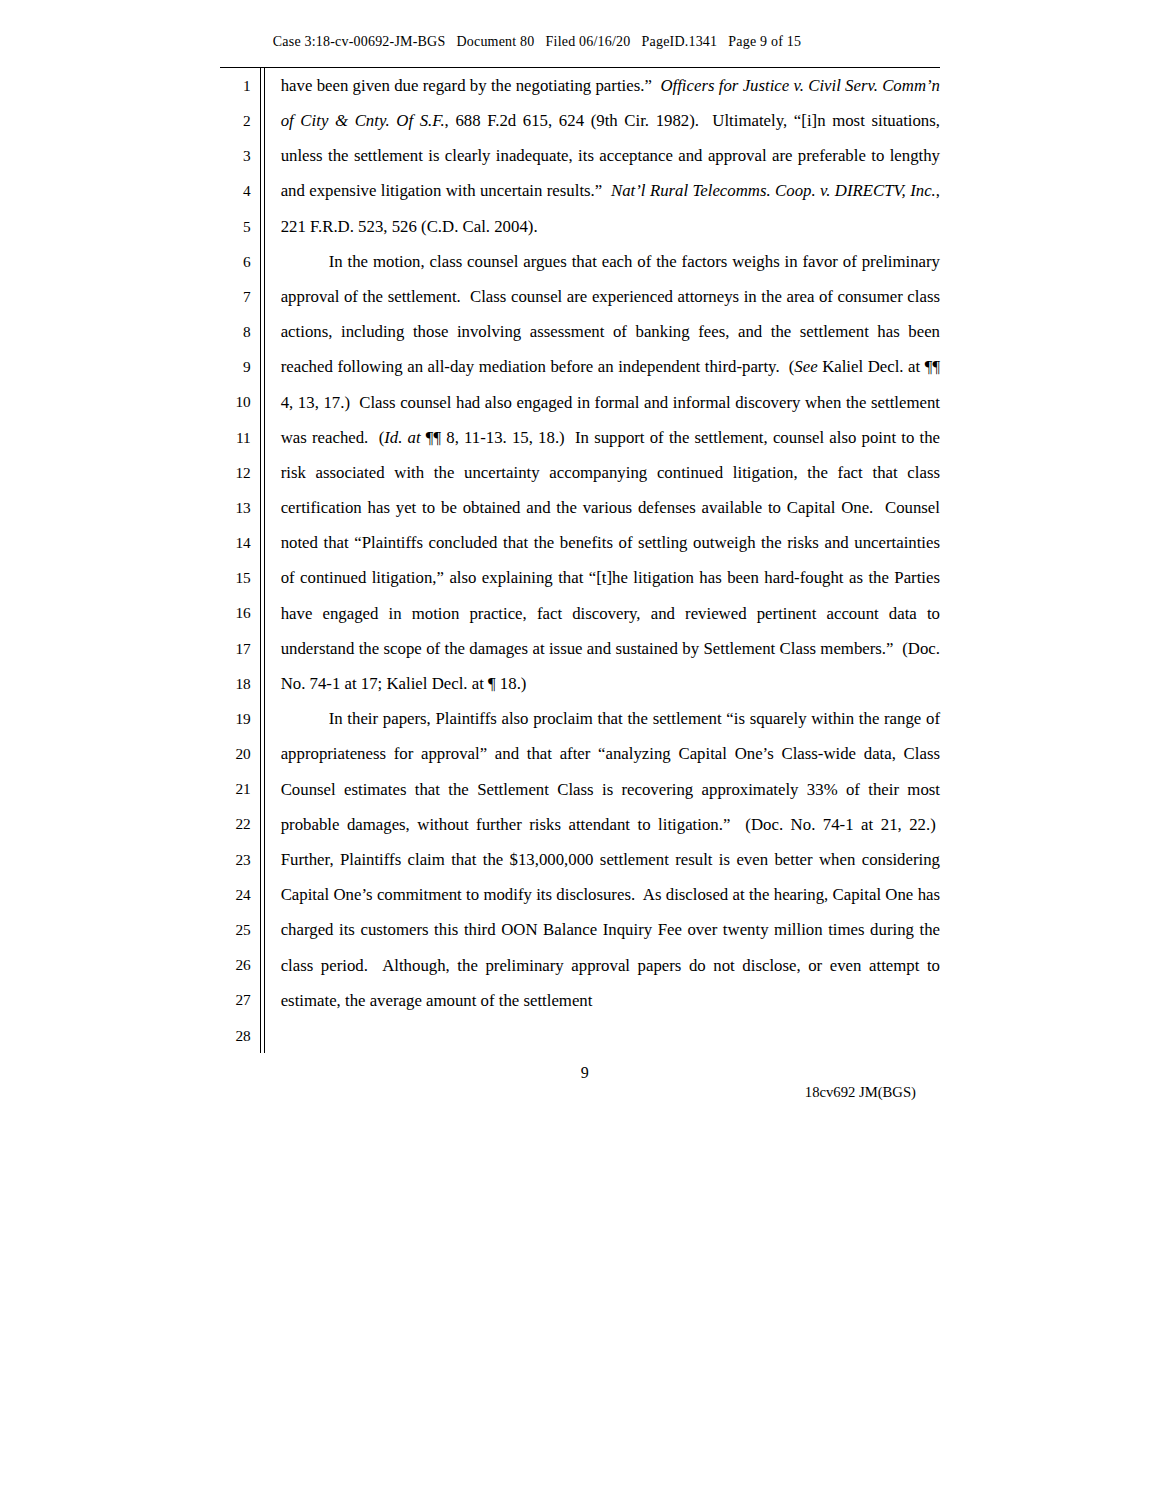Case 3:18-cv-00692-JM-BGS Document 80 Filed 06/16/20 PageID.1341 Page 9 of 15
1
2
3
4
5
6
7
8
9
10
11
12
13
14
15
16
17
18
19
20
21
22
23
24
25
26
27
28
have been given due regard by the negotiating parties.” Officers for Justice v. Civil Serv. Comm’n of City & Cnty. Of S.F., 688 F.2d 615, 624 (9th Cir. 1982). Ultimately, “[i]n most situations, unless the settlement is clearly inadequate, its acceptance and approval are preferable to lengthy and expensive litigation with uncertain results.” Nat’l Rural Telecomms. Coop. v. DIRECTV, Inc., 221 F.R.D. 523, 526 (C.D. Cal. 2004).
In the motion, class counsel argues that each of the factors weighs in favor of preliminary approval of the settlement. Class counsel are experienced attorneys in the area of consumer class actions, including those involving assessment of banking fees, and the settlement has been reached following an all-day mediation before an independent third-party. (See Kaliel Decl. at ¶¶ 4, 13, 17.) Class counsel had also engaged in formal and informal discovery when the settlement was reached. (Id. at ¶¶ 8, 11-13. 15, 18.) In support of the settlement, counsel also point to the risk associated with the uncertainty accompanying continued litigation, the fact that class certification has yet to be obtained and the various defenses available to Capital One. Counsel noted that “Plaintiffs concluded that the benefits of settling outweigh the risks and uncertainties of continued litigation,” also explaining that “[t]he litigation has been hard-fought as the Parties have engaged in motion practice, fact discovery, and reviewed pertinent account data to understand the scope of the damages at issue and sustained by Settlement Class members.” (Doc. No. 74-1 at 17; Kaliel Decl. at ¶ 18.)
In their papers, Plaintiffs also proclaim that the settlement “is squarely within the range of appropriateness for approval” and that after “analyzing Capital One’s Class-wide data, Class Counsel estimates that the Settlement Class is recovering approximately 33% of their most probable damages, without further risks attendant to litigation.” (Doc. No. 74-1 at 21, 22.) Further, Plaintiffs claim that the $13,000,000 settlement result is even better when considering Capital One’s commitment to modify its disclosures. As disclosed at the hearing, Capital One has charged its customers this third OON Balance Inquiry Fee over twenty million times during the class period. Although, the preliminary approval papers do not disclose, or even attempt to estimate, the average amount of the settlement
9
18cv692 JM(BGS)